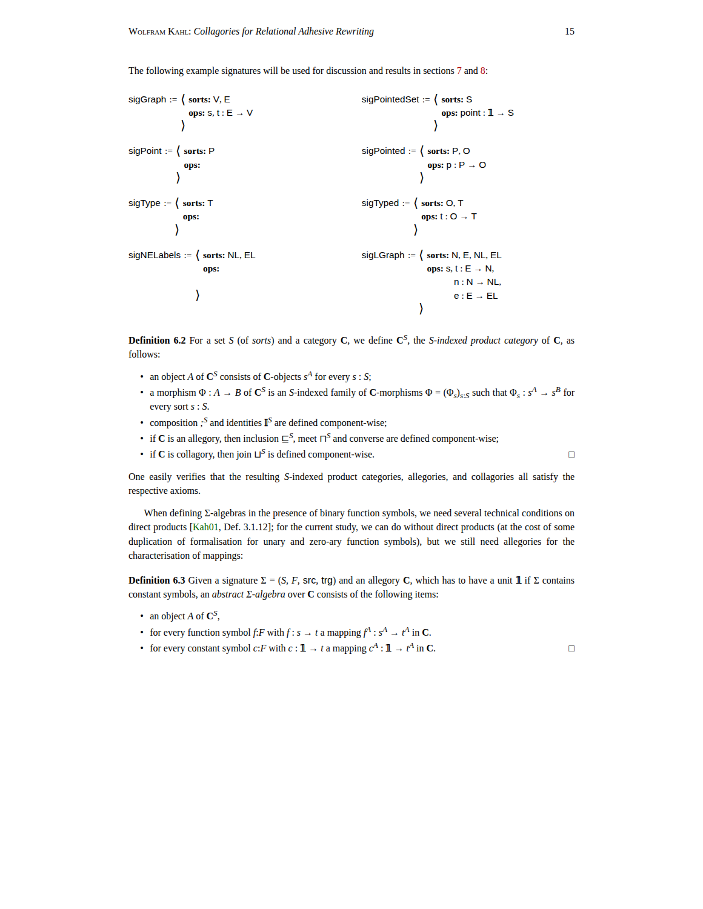Wolfram Kahl: Collagories for Relational Adhesive Rewriting
15
The following example signatures will be used for discussion and results in sections 7 and 8:
sigGraph := ⟨
sorts: V, E
ops: s, t : E → V
⟩
sigPointedSet := ⟨
sorts: S
ops: point : 𝟙 → S
⟩
sigPoint := ⟨
sorts: P
ops:
⟩
sigPointed := ⟨
sorts: P, O
ops: p : P → O
⟩
sigType := ⟨
sorts: T
ops:
⟩
sigTyped := ⟨
sorts: O, T
ops: t : O → T
⟩
sigNELabels := ⟨
sorts: NL, EL
ops:
⟩
sigLGraph := ⟨
sorts: N, E, NL, EL
ops: s, t : E → N,
n : N → NL,
e : E → EL
⟩
Definition 6.2 For a set S (of sorts) and a category C, we define CS, the S-indexed product category of C, as follows:
an object A of CS consists of C-objects sA for every s : S;
a morphism Φ : A → B of CS is an S-indexed family of C-morphisms Φ = (Φs)s:S such that Φs : sA → sB for every sort s : S.
composition ;S and identities 𝕀S are defined component-wise;
if C is an allegory, then inclusion ⊑S, meet ⊓S and converse are defined component-wise;
if C is collagory, then join ⊔S is defined component-wise. □
One easily verifies that the resulting S-indexed product categories, allegories, and collagories all satisfy the respective axioms.
When defining Σ-algebras in the presence of binary function symbols, we need several technical conditions on direct products [Kah01, Def. 3.1.12]; for the current study, we can do without direct products (at the cost of some duplication of formalisation for unary and zero-ary function symbols), but we still need allegories for the characterisation of mappings:
Definition 6.3 Given a signature Σ = (S, F, src, trg) and an allegory C, which has to have a unit 𝟙 if Σ contains constant symbols, an abstract Σ-algebra over C consists of the following items:
an object A of CS,
for every function symbol f:F with f : s → t a mapping fA : sA → tA in C.
for every constant symbol c:F with c : 𝟙 → t a mapping cA : 𝟙 → tA in C. □